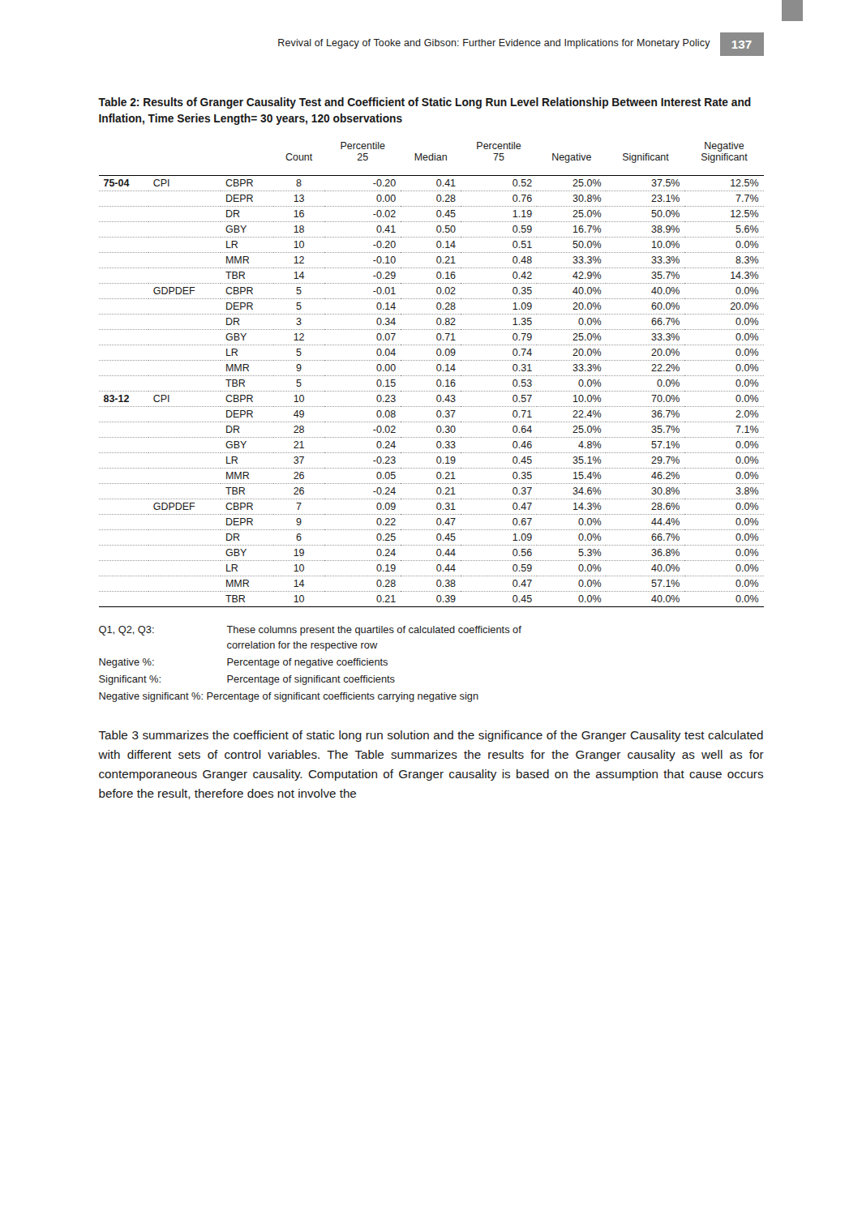Revival of Legacy of Tooke and Gibson: Further Evidence and Implications for Monetary Policy
137
Table 2: Results of Granger Causality Test and Coefficient of Static Long Run Level Relationship Between Interest Rate and Inflation, Time Series Length= 30 years, 120 observations
| | | | Count | Percentile 25 | Median | Percentile 75 | Negative | Significant | Negative Significant |
| --- | --- | --- | --- | --- | --- | --- | --- | --- | --- |
| 75-04 | CPI | CBPR | 8 | -0.20 | 0.41 | 0.52 | 25.0% | 37.5% | 12.5% |
| | | DEPR | 13 | 0.00 | 0.28 | 0.76 | 30.8% | 23.1% | 7.7% |
| | | DR | 16 | -0.02 | 0.45 | 1.19 | 25.0% | 50.0% | 12.5% |
| | | GBY | 18 | 0.41 | 0.50 | 0.59 | 16.7% | 38.9% | 5.6% |
| | | LR | 10 | -0.20 | 0.14 | 0.51 | 50.0% | 10.0% | 0.0% |
| | | MMR | 12 | -0.10 | 0.21 | 0.48 | 33.3% | 33.3% | 8.3% |
| | | TBR | 14 | -0.29 | 0.16 | 0.42 | 42.9% | 35.7% | 14.3% |
| | GDPDEF | CBPR | 5 | -0.01 | 0.02 | 0.35 | 40.0% | 40.0% | 0.0% |
| | | DEPR | 5 | 0.14 | 0.28 | 1.09 | 20.0% | 60.0% | 20.0% |
| | | DR | 3 | 0.34 | 0.82 | 1.35 | 0.0% | 66.7% | 0.0% |
| | | GBY | 12 | 0.07 | 0.71 | 0.79 | 25.0% | 33.3% | 0.0% |
| | | LR | 5 | 0.04 | 0.09 | 0.74 | 20.0% | 20.0% | 0.0% |
| | | MMR | 9 | 0.00 | 0.14 | 0.31 | 33.3% | 22.2% | 0.0% |
| | | TBR | 5 | 0.15 | 0.16 | 0.53 | 0.0% | 0.0% | 0.0% |
| 83-12 | CPI | CBPR | 10 | 0.23 | 0.43 | 0.57 | 10.0% | 70.0% | 0.0% |
| | | DEPR | 49 | 0.08 | 0.37 | 0.71 | 22.4% | 36.7% | 2.0% |
| | | DR | 28 | -0.02 | 0.30 | 0.64 | 25.0% | 35.7% | 7.1% |
| | | GBY | 21 | 0.24 | 0.33 | 0.46 | 4.8% | 57.1% | 0.0% |
| | | LR | 37 | -0.23 | 0.19 | 0.45 | 35.1% | 29.7% | 0.0% |
| | | MMR | 26 | 0.05 | 0.21 | 0.35 | 15.4% | 46.2% | 0.0% |
| | | TBR | 26 | -0.24 | 0.21 | 0.37 | 34.6% | 30.8% | 3.8% |
| | GDPDEF | CBPR | 7 | 0.09 | 0.31 | 0.47 | 14.3% | 28.6% | 0.0% |
| | | DEPR | 9 | 0.22 | 0.47 | 0.67 | 0.0% | 44.4% | 0.0% |
| | | DR | 6 | 0.25 | 0.45 | 1.09 | 0.0% | 66.7% | 0.0% |
| | | GBY | 19 | 0.24 | 0.44 | 0.56 | 5.3% | 36.8% | 0.0% |
| | | LR | 10 | 0.19 | 0.44 | 0.59 | 0.0% | 40.0% | 0.0% |
| | | MMR | 14 | 0.28 | 0.38 | 0.47 | 0.0% | 57.1% | 0.0% |
| | | TBR | 10 | 0.21 | 0.39 | 0.45 | 0.0% | 40.0% | 0.0% |
Q1, Q2, Q3:
These columns present the quartiles of calculated coefficients of
correlation for the respective row
Negative %:
Percentage of negative coefficients
Significant %:
Percentage of significant coefficients
Negative significant %: Percentage of significant coefficients carrying negative sign
Table 3 summarizes the coefficient of static long run solution and the significance of the Granger Causality test calculated with different sets of control variables. The Table summarizes the results for the Granger causality as well as for contemporaneous Granger causality. Computation of Granger causality is based on the assumption that cause occurs before the result, therefore does not involve the